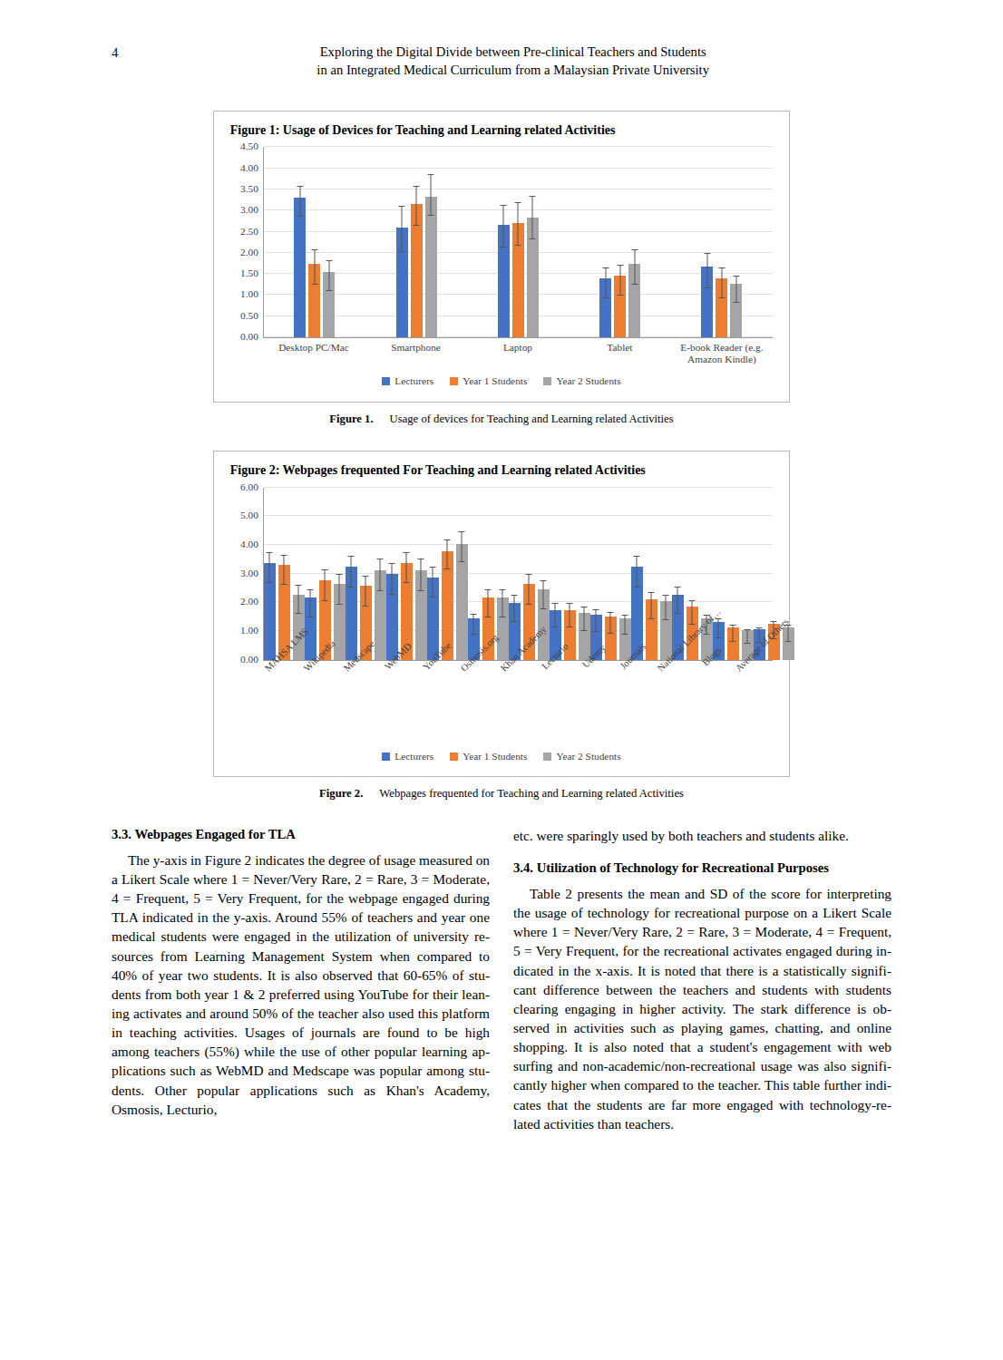4
Exploring the Digital Divide between Pre-clinical Teachers and Students
in an Integrated Medical Curriculum from a Malaysian Private University
Figure 1: Usage of Devices for Teaching and Learning related Activities
0.00
0.50
1.00
1.50
2.00
2.50
3.00
3.50
4.00
4.50
Desktop PC/Mac Smartphone Laptop Tablet E-book Reader (e.g. Amazon Kindle)
Lecturers
Year 1 Students
Year 2 Students
Figure 1. Usage of devices for Teaching and Learning related Activities
Figure 2: Webpages frequented For Teaching and Learning related Activities
0.00
1.00
2.00
3.00
4.00
5.00
6.00
MAHSA LMS Wikipedia Medscape WebMD YouTube Osmosis.org Khan Academy Lecturio Udemy Journals National Library of… Blogs Average of Others
Lecturers
Year 1 Students
Year 2 Students
Figure 2. Webpages frequented for Teaching and Learning related Activities
3.3. Webpages Engaged for TLA
The y-axis in Figure 2 indicates the degree of usage measured on a Likert Scale where 1 = Never/Very Rare, 2 = Rare, 3 = Moderate, 4 = Frequent, 5 = Very Frequent, for the webpage engaged during TLA indicated in the y-axis. Around 55% of teachers and year one medical students were engaged in the utilization of university resources from Learning Management System when compared to 40% of year two students. It is also observed that 60-65% of students from both year 1 & 2 preferred using YouTube for their leaning activates and around 50% of the teacher also used this platform in teaching activities. Usages of journals are found to be high among teachers (55%) while the use of other popular learning applications such as WebMD and Medscape was popular among students. Other popular applications such as Khan's Academy, Osmosis, Lecturio,
etc. were sparingly used by both teachers and students alike.
3.4. Utilization of Technology for Recreational Purposes
Table 2 presents the mean and SD of the score for interpreting the usage of technology for recreational purpose on a Likert Scale where 1 = Never/Very Rare, 2 = Rare, 3 = Moderate, 4 = Frequent, 5 = Very Frequent, for the recreational activates engaged during indicated in the x-axis. It is noted that there is a statistically significant difference between the teachers and students with students clearing engaging in higher activity. The stark difference is observed in activities such as playing games, chatting, and online shopping. It is also noted that a student's engagement with web surfing and non-academic/non-recreational usage was also significantly higher when compared to the teacher. This table further indicates that the students are far more engaged with technology-related activities than teachers.